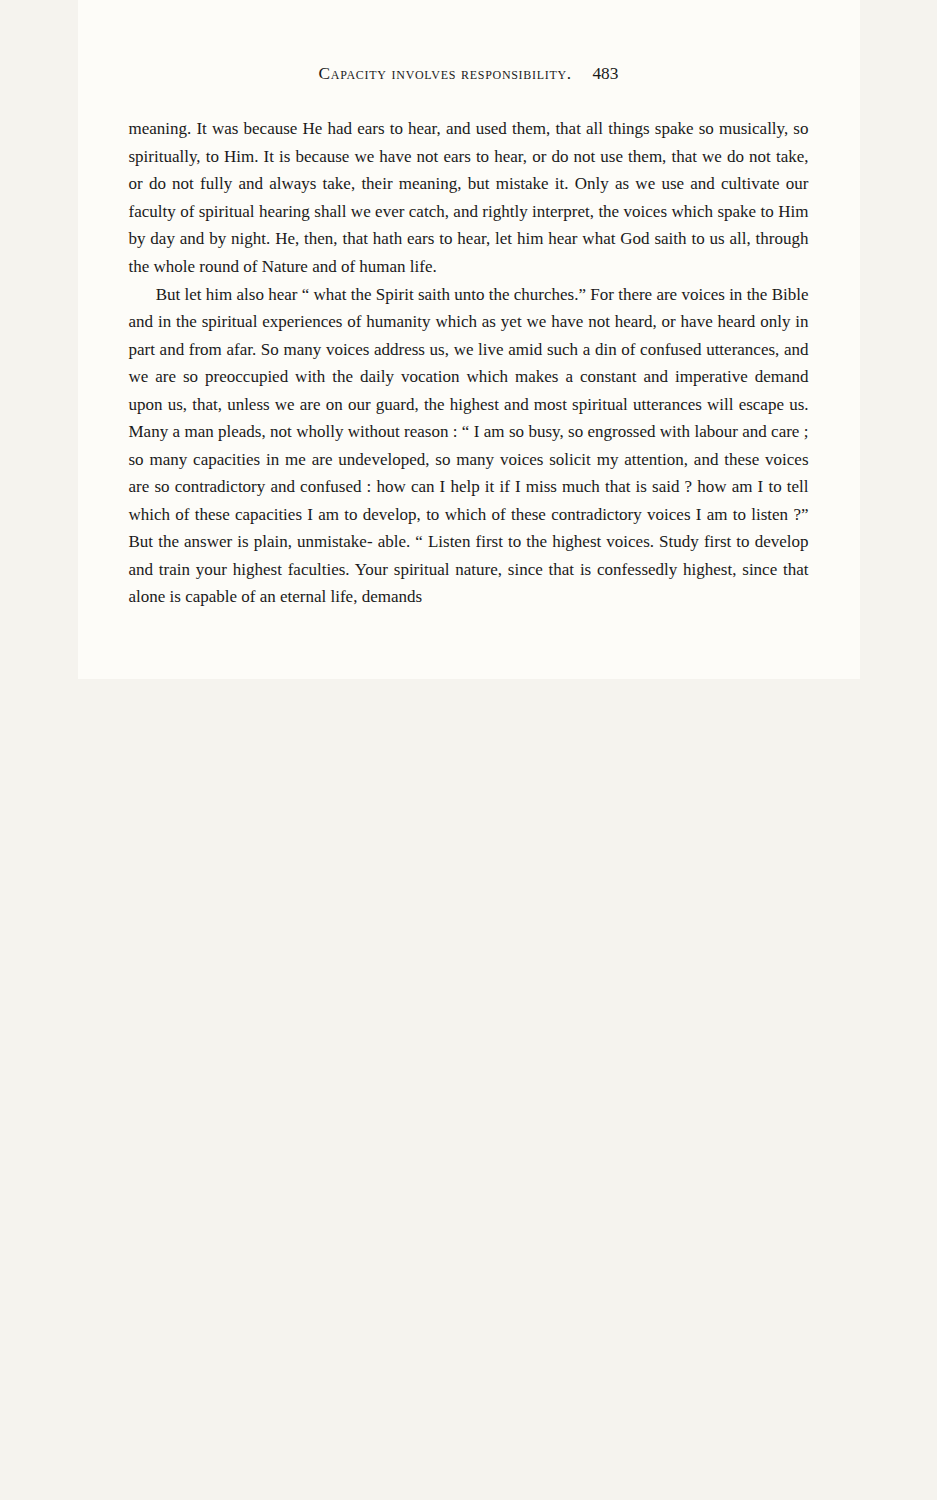Capacity involves responsibility. 483
meaning. It was because He had ears to hear, and used them, that all things spake so musically, so spiritually, to Him. It is because we have not ears to hear, or do not use them, that we do not take, or do not fully and always take, their meaning, but mistake it. Only as we use and cultivate our faculty of spiritual hearing shall we ever catch, and rightly interpret, the voices which spake to Him by day and by night. He, then, that hath ears to hear, let him hear what God saith to us all, through the whole round of Nature and of human life.
But let him also hear “ what the Spirit saith unto the churches.” For there are voices in the Bible and in the spiritual experiences of humanity which as yet we have not heard, or have heard only in part and from afar. So many voices address us, we live amid such a din of confused utterances, and we are so preoccupied with the daily vocation which makes a constant and imperative demand upon us, that, unless we are on our guard, the highest and most spiritual utterances will escape us. Many a man pleads, not wholly without reason : “ I am so busy, so engrossed with labour and care ; so many capacities in me are undeveloped, so many voices solicit my attention, and these voices are so contradictory and confused : how can I help it if I miss much that is said ? how am I to tell which of these capacities I am to develop, to which of these contradictory voices I am to listen ?” But the answer is plain, unmistake- able. “ Listen first to the highest voices. Study first to develop and train your highest faculties. Your spiritual nature, since that is confessedly highest, since that alone is capable of an eternal life, demands